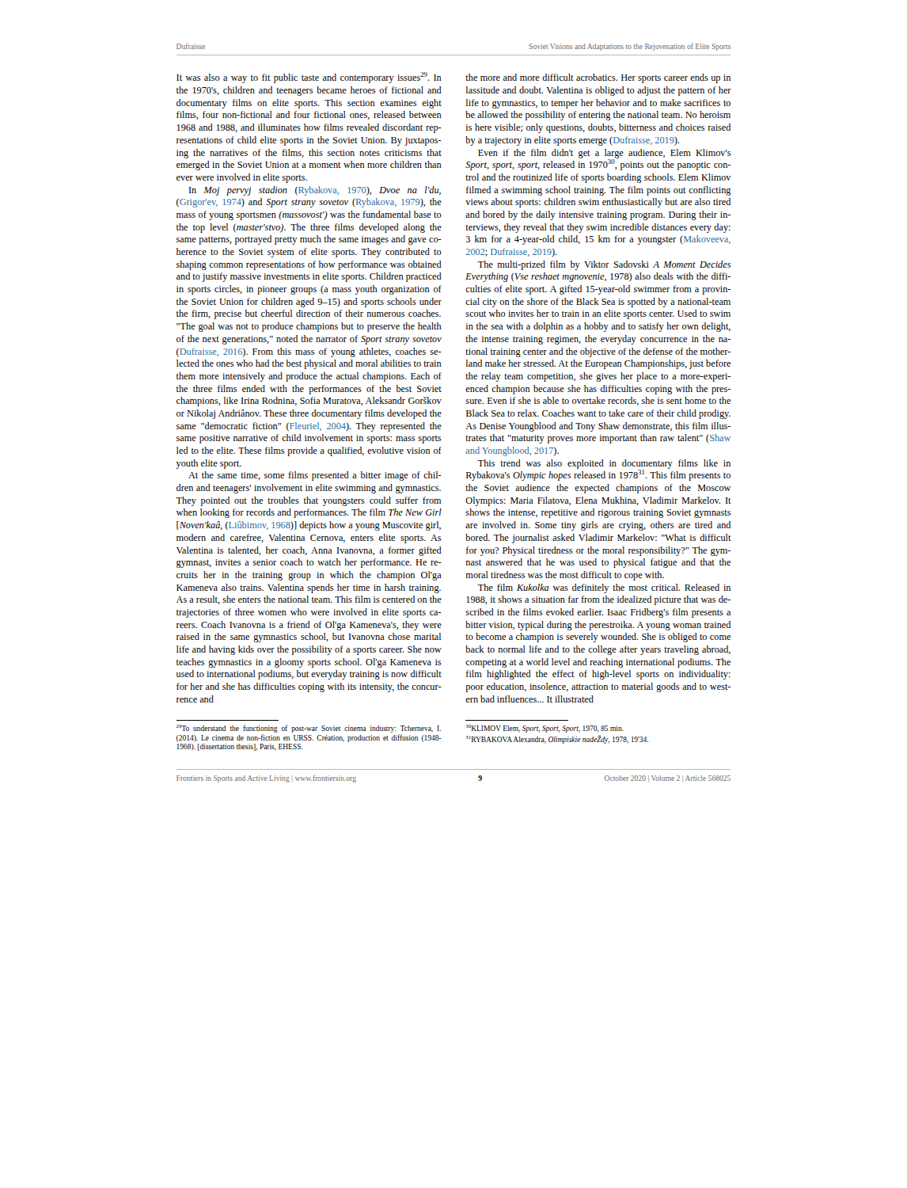Dufraisse
Soviet Visions and Adaptations to the Rejuvenation of Elite Sports
It was also a way to fit public taste and contemporary issues29. In the 1970's, children and teenagers became heroes of fictional and documentary films on elite sports. This section examines eight films, four non-fictional and four fictional ones, released between 1968 and 1988, and illuminates how films revealed discordant representations of child elite sports in the Soviet Union. By juxtaposing the narratives of the films, this section notes criticisms that emerged in the Soviet Union at a moment when more children than ever were involved in elite sports.
In Moj pervyj stadion (Rybakova, 1970), Dvoe na l'du, (Grigor'ev, 1974) and Sport strany sovetov (Rybakova, 1979), the mass of young sportsmen (massovost') was the fundamental base to the top level (master'stvo). The three films developed along the same patterns, portrayed pretty much the same images and gave coherence to the Soviet system of elite sports. They contributed to shaping common representations of how performance was obtained and to justify massive investments in elite sports. Children practiced in sports circles, in pioneer groups (a mass youth organization of the Soviet Union for children aged 9–15) and sports schools under the firm, precise but cheerful direction of their numerous coaches. "The goal was not to produce champions but to preserve the health of the next generations," noted the narrator of Sport strany sovetov (Dufraisse, 2016). From this mass of young athletes, coaches selected the ones who had the best physical and moral abilities to train them more intensively and produce the actual champions. Each of the three films ended with the performances of the best Soviet champions, like Irina Rodnina, Sofia Muratova, Aleksandr Gorškov or Nikolaj Andriânov. These three documentary films developed the same "democratic fiction" (Fleuriel, 2004). They represented the same positive narrative of child involvement in sports: mass sports led to the elite. These films provide a qualified, evolutive vision of youth elite sport.
At the same time, some films presented a bitter image of children and teenagers' involvement in elite swimming and gymnastics. They pointed out the troubles that youngsters could suffer from when looking for records and performances. The film The New Girl [Noven'kaâ, (Liûbimov, 1968)] depicts how a young Muscovite girl, modern and carefree, Valentina Cernova, enters elite sports. As Valentina is talented, her coach, Anna Ivanovna, a former gifted gymnast, invites a senior coach to watch her performance. He recruits her in the training group in which the champion Ol'ga Kameneva also trains. Valentina spends her time in harsh training. As a result, she enters the national team. This film is centered on the trajectories of three women who were involved in elite sports careers. Coach Ivanovna is a friend of Ol'ga Kameneva's, they were raised in the same gymnastics school, but Ivanovna chose marital life and having kids over the possibility of a sports career. She now teaches gymnastics in a gloomy sports school. Ol'ga Kameneva is used to international podiums, but everyday training is now difficult for her and she has difficulties coping with its intensity, the concurrence and
the more and more difficult acrobatics. Her sports career ends up in lassitude and doubt. Valentina is obliged to adjust the pattern of her life to gymnastics, to temper her behavior and to make sacrifices to be allowed the possibility of entering the national team. No heroism is here visible; only questions, doubts, bitterness and choices raised by a trajectory in elite sports emerge (Dufraisse, 2019).
Even if the film didn't get a large audience, Elem Klimov's Sport, sport, sport, released in 197030, points out the panoptic control and the routinized life of sports boarding schools. Elem Klimov filmed a swimming school training. The film points out conflicting views about sports: children swim enthusiastically but are also tired and bored by the daily intensive training program. During their interviews, they reveal that they swim incredible distances every day: 3 km for a 4-year-old child, 15 km for a youngster (Makoveeva, 2002; Dufraisse, 2019).
The multi-prized film by Viktor Sadovski A Moment Decides Everything (Vse reshaet mgnovenie, 1978) also deals with the difficulties of elite sport. A gifted 15-year-old swimmer from a provincial city on the shore of the Black Sea is spotted by a national-team scout who invites her to train in an elite sports center. Used to swim in the sea with a dolphin as a hobby and to satisfy her own delight, the intense training regimen, the everyday concurrence in the national training center and the objective of the defense of the motherland make her stressed. At the European Championships, just before the relay team competition, she gives her place to a more-experienced champion because she has difficulties coping with the pressure. Even if she is able to overtake records, she is sent home to the Black Sea to relax. Coaches want to take care of their child prodigy. As Denise Youngblood and Tony Shaw demonstrate, this film illustrates that "maturity proves more important than raw talent" (Shaw and Youngblood, 2017).
This trend was also exploited in documentary films like in Rybakova's Olympic hopes released in 197831. This film presents to the Soviet audience the expected champions of the Moscow Olympics: Maria Filatova, Elena Mukhina, Vladimir Markelov. It shows the intense, repetitive and rigorous training Soviet gymnasts are involved in. Some tiny girls are crying, others are tired and bored. The journalist asked Vladimir Markelov: "What is difficult for you? Physical tiredness or the moral responsibility?" The gymnast answered that he was used to physical fatigue and that the moral tiredness was the most difficult to cope with.
The film Kukolka was definitely the most critical. Released in 1988, it shows a situation far from the idealized picture that was described in the films evoked earlier. Isaac Fridberg's film presents a bitter vision, typical during the perestroika. A young woman trained to become a champion is severely wounded. She is obliged to come back to normal life and to the college after years traveling abroad, competing at a world level and reaching international podiums. The film highlighted the effect of high-level sports on individuality: poor education, insolence, attraction to material goods and to western bad influences... It illustrated
29To understand the functioning of post-war Soviet cinema industry: Tcherneva, I. (2014). Le cinema de non-fiction en URSS. Création, production et diffusion (1948-1968). [dissertation thesis], Paris, EHESS.
30KLIMOV Elem, Sport, Sport, Sport, 1970, 85 min.
31RYBAKOVA Alexandra, Olimpiskie nadeŽdy, 1978, 19'34.
Frontiers in Sports and Active Living | www.frontiersin.org
9
October 2020 | Volume 2 | Article 568025